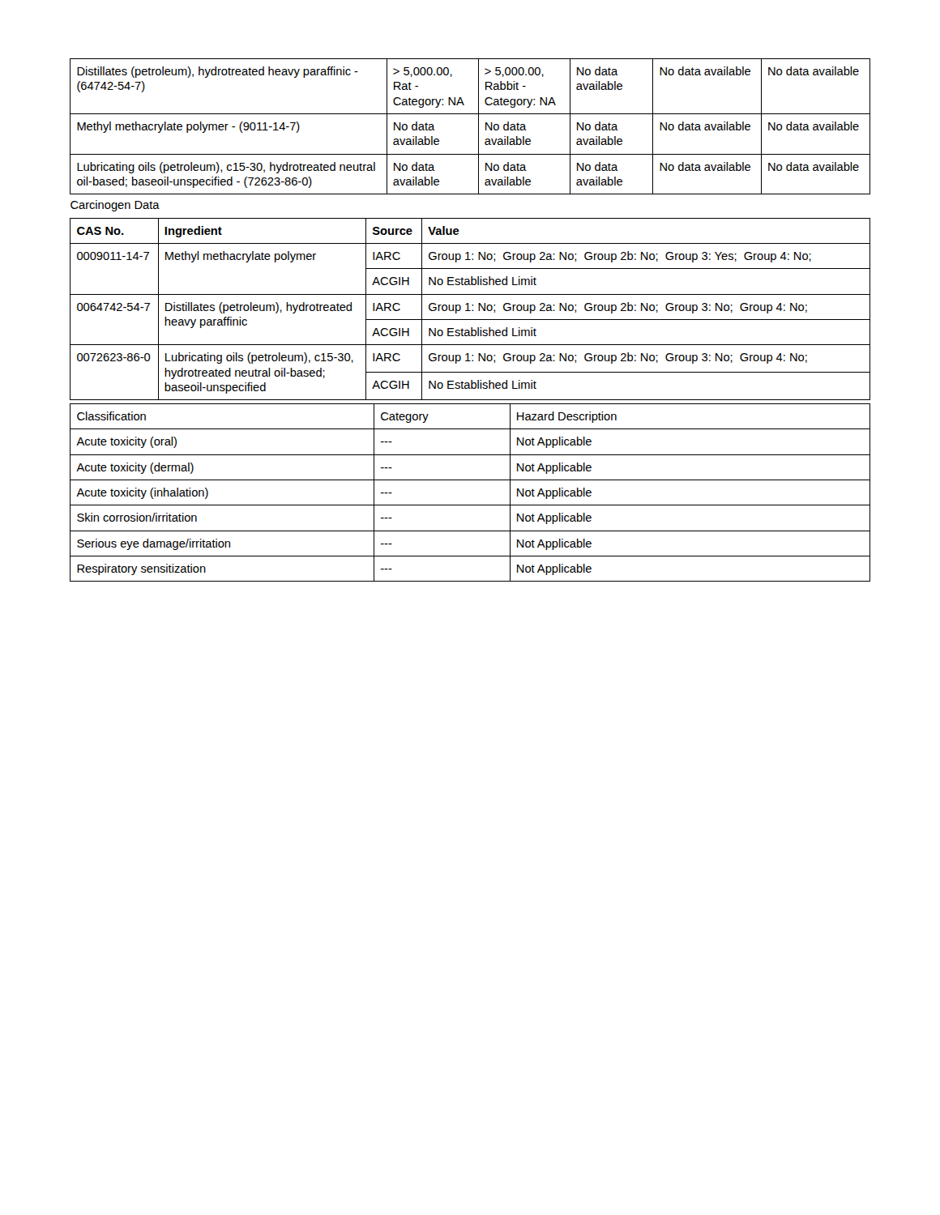| Distillates (petroleum), hydrotreated heavy paraffinic - (64742-54-7) | > 5,000.00, Rat - Category: NA | > 5,000.00, Rabbit - Category: NA | No data available | No data available | No data available |
| Methyl methacrylate polymer - (9011-14-7) | No data available | No data available | No data available | No data available | No data available |
| Lubricating oils (petroleum), c15-30, hydrotreated neutral oil-based; baseoil-unspecified - (72623-86-0) | No data available | No data available | No data available | No data available | No data available |
Carcinogen Data
| CAS No. | Ingredient | Source | Value |
| 0009011-14-7 | Methyl methacrylate polymer | IARC | Group 1: No; Group 2a: No; Group 2b: No; Group 3: Yes; Group 4: No; |
| ACGIH | No Established Limit |
| 0064742-54-7 | Distillates (petroleum), hydrotreated heavy paraffinic | IARC | Group 1: No; Group 2a: No; Group 2b: No; Group 3: No; Group 4: No; |
| ACGIH | No Established Limit |
| 0072623-86-0 | Lubricating oils (petroleum), c15-30, hydrotreated neutral oil-based; baseoil-unspecified | IARC | Group 1: No; Group 2a: No; Group 2b: No; Group 3: No; Group 4: No; |
| ACGIH | No Established Limit |
| Classification | Category | Hazard Description |
| Acute toxicity (oral) | --- | Not Applicable |
| Acute toxicity (dermal) | --- | Not Applicable |
| Acute toxicity (inhalation) | --- | Not Applicable |
| Skin corrosion/irritation | --- | Not Applicable |
| Serious eye damage/irritation | --- | Not Applicable |
| Respiratory sensitization | --- | Not Applicable |